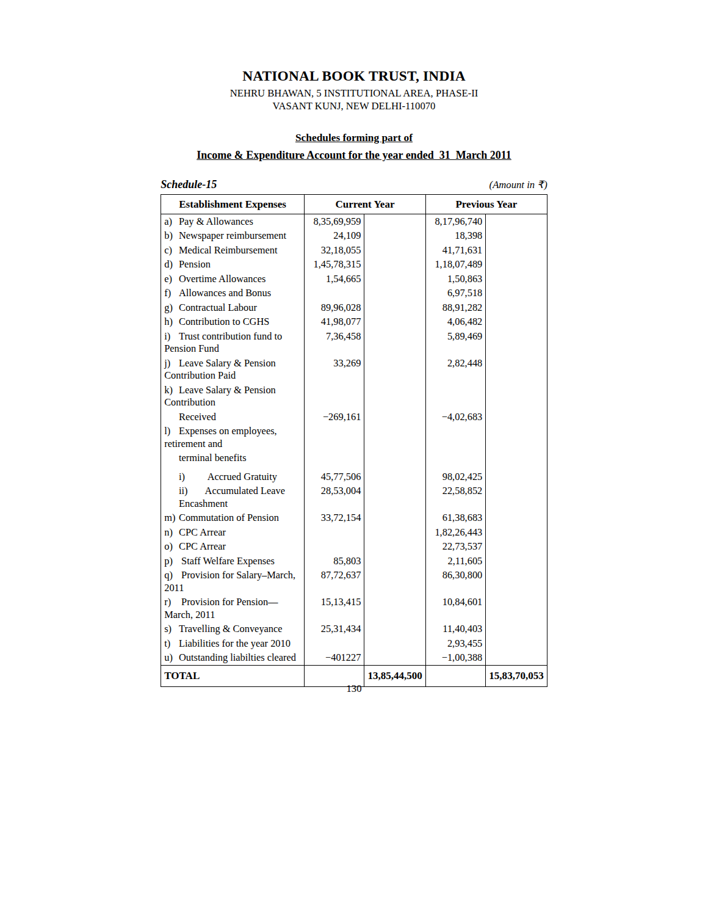NATIONAL BOOK TRUST, INDIA
NEHRU BHAWAN, 5 INSTITUTIONAL AREA, PHASE-II
VASANT KUNJ, NEW DELHI-110070
Schedules forming part of Income & Expenditure Account for the year ended 31 March 2011
Schedule-15
(Amount in ₹)
| Establishment Expenses | Current Year | Previous Year |
| --- | --- | --- |
| a) Pay & Allowances | 8,35,69,959 | | 8,17,96,740 | |
| b) Newspaper reimbursement | 24,109 | | 18,398 | |
| c) Medical Reimbursement | 32,18,055 | | 41,71,631 | |
| d) Pension | 1,45,78,315 | | 1,18,07,489 | |
| e) Overtime Allowances | 1,54,665 | | 1,50,863 | |
| f) Allowances and Bonus | | | 6,97,518 | |
| g) Contractual Labour | 89,96,028 | | 88,91,282 | |
| h) Contribution to CGHS | 41,98,077 | | 4,06,482 | |
| i) Trust contribution fund to Pension Fund | 7,36,458 | | 5,89,469 | |
| j) Leave Salary & Pension Contribution Paid | 33,269 | | 2,82,448 | |
| k) Leave Salary & Pension Contribution | | | | |
| Received | −269,161 | | −4,02,683 | |
| l) Expenses on employees, retirement and | | | | |
| terminal benefits | | | | |
| i) Accrued Gratuity | 45,77,506 | | 98,02,425 | |
| ii) Accumulated Leave Encashment | 28,53,004 | | 22,58,852 | |
| m) Commutation of Pension | 33,72,154 | | 61,38,683 | |
| n) CPC Arrear | | | 1,82,26,443 | |
| o) CPC Arrear | | | 22,73,537 | |
| p) Staff Welfare Expenses | 85,803 | | 2,11,605 | |
| q) Provision for Salary–March, 2011 | 87,72,637 | | 86,30,800 | |
| r) Provision for Pension—March, 2011 | 15,13,415 | | 10,84,601 | |
| s) Travelling & Conveyance | 25,31,434 | | 11,40,403 | |
| t) Liabilities for the year 2010 | | | 2,93,455 | |
| u) Outstanding liabilties cleared | −401227 | | −1,00,388 | |
| TOTAL | | 13,85,44,500 | | 15,83,70,053 |
130